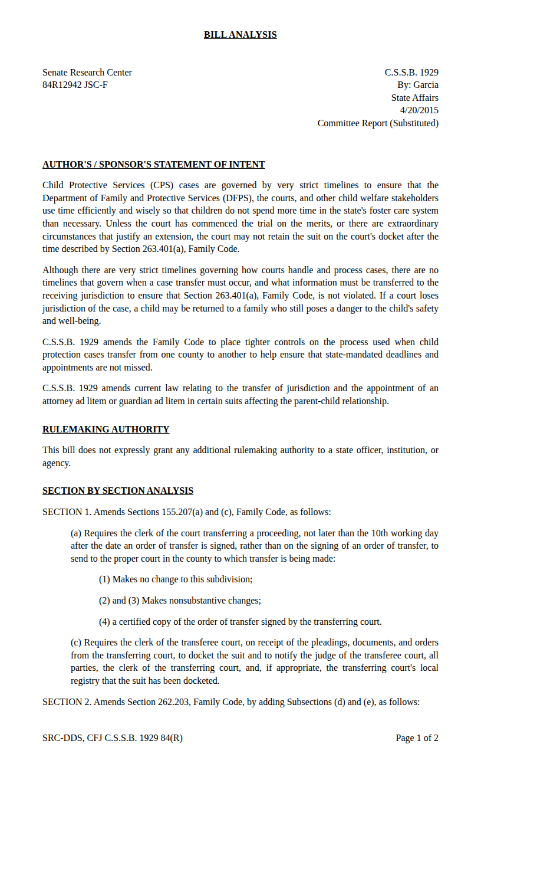BILL ANALYSIS
Senate Research Center
84R12942 JSC-F
C.S.S.B. 1929
By: Garcia
State Affairs
4/20/2015
Committee Report (Substituted)
AUTHOR'S / SPONSOR'S STATEMENT OF INTENT
Child Protective Services (CPS) cases are governed by very strict timelines to ensure that the Department of Family and Protective Services (DFPS), the courts, and other child welfare stakeholders use time efficiently and wisely so that children do not spend more time in the state's foster care system than necessary. Unless the court has commenced the trial on the merits, or there are extraordinary circumstances that justify an extension, the court may not retain the suit on the court's docket after the time described by Section 263.401(a), Family Code.
Although there are very strict timelines governing how courts handle and process cases, there are no timelines that govern when a case transfer must occur, and what information must be transferred to the receiving jurisdiction to ensure that Section 263.401(a), Family Code, is not violated. If a court loses jurisdiction of the case, a child may be returned to a family who still poses a danger to the child's safety and well-being.
C.S.S.B. 1929 amends the Family Code to place tighter controls on the process used when child protection cases transfer from one county to another to help ensure that state-mandated deadlines and appointments are not missed.
C.S.S.B. 1929 amends current law relating to the transfer of jurisdiction and the appointment of an attorney ad litem or guardian ad litem in certain suits affecting the parent-child relationship.
RULEMAKING AUTHORITY
This bill does not expressly grant any additional rulemaking authority to a state officer, institution, or agency.
SECTION BY SECTION ANALYSIS
SECTION 1. Amends Sections 155.207(a) and (c), Family Code, as follows:
(a) Requires the clerk of the court transferring a proceeding, not later than the 10th working day after the date an order of transfer is signed, rather than on the signing of an order of transfer, to send to the proper court in the county to which transfer is being made:
(1) Makes no change to this subdivision;
(2) and (3) Makes nonsubstantive changes;
(4) a certified copy of the order of transfer signed by the transferring court.
(c) Requires the clerk of the transferee court, on receipt of the pleadings, documents, and orders from the transferring court, to docket the suit and to notify the judge of the transferee court, all parties, the clerk of the transferring court, and, if appropriate, the transferring court's local registry that the suit has been docketed.
SECTION 2. Amends Section 262.203, Family Code, by adding Subsections (d) and (e), as follows:
SRC-DDS, CFJ C.S.S.B. 1929 84(R)
Page 1 of 2